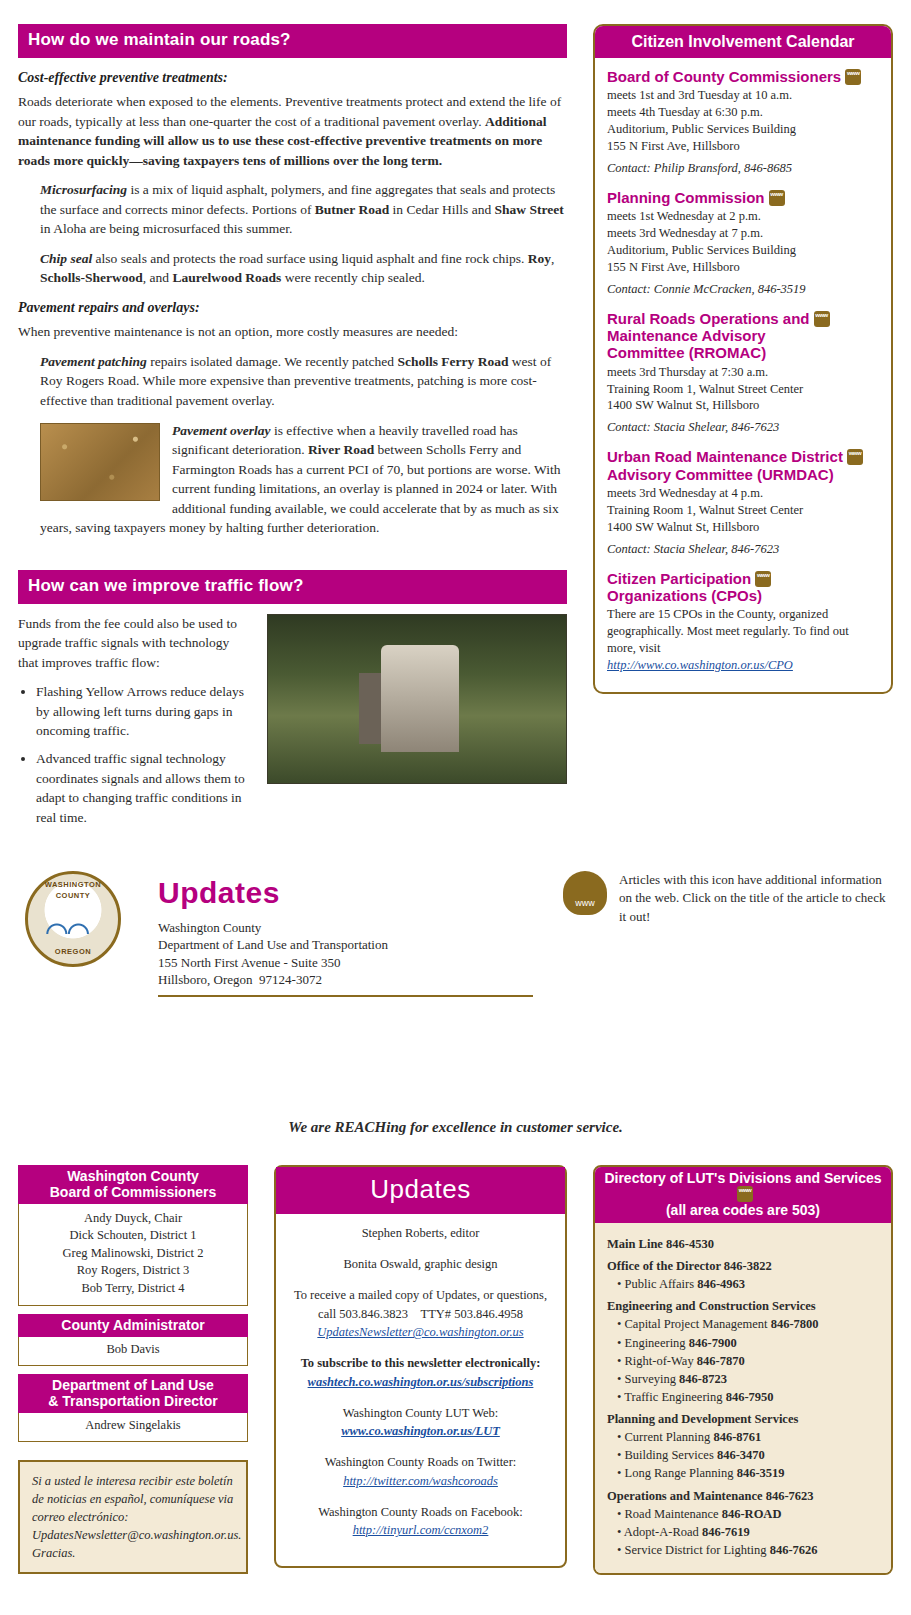How do we maintain our roads?
Cost-effective preventive treatments:
Roads deteriorate when exposed to the elements. Preventive treatments protect and extend the life of our roads, typically at less than one-quarter the cost of a traditional pavement overlay. Additional maintenance funding will allow us to use these cost-effective preventive treatments on more roads more quickly—saving taxpayers tens of millions over the long term.
Microsurfacing is a mix of liquid asphalt, polymers, and fine aggregates that seals and protects the surface and corrects minor defects. Portions of Butner Road in Cedar Hills and Shaw Street in Aloha are being microsurfaced this summer.
Chip seal also seals and protects the road surface using liquid asphalt and fine rock chips. Roy, Scholls-Sherwood, and Laurelwood Roads were recently chip sealed.
Pavement repairs and overlays:
When preventive maintenance is not an option, more costly measures are needed:
Pavement patching repairs isolated damage. We recently patched Scholls Ferry Road west of Roy Rogers Road. While more expensive than preventive treatments, patching is more cost-effective than traditional pavement overlay.
Pavement overlay is effective when a heavily travelled road has significant deterioration. River Road between Scholls Ferry and Farmington Roads has a current PCI of 70, but portions are worse. With current funding limitations, an overlay is planned in 2024 or later. With additional funding available, we could accelerate that by as much as six years, saving taxpayers money by halting further deterioration.
How can we improve traffic flow?
Funds from the fee could also be used to upgrade traffic signals with technology that improves traffic flow:
Flashing Yellow Arrows reduce delays by allowing left turns during gaps in oncoming traffic.
Advanced traffic signal technology coordinates signals and allows them to adapt to changing traffic conditions in real time.
Citizen Involvement Calendar
Board of County Commissioners
meets 1st and 3rd Tuesday at 10 a.m.
meets 4th Tuesday at 6:30 p.m.
Auditorium, Public Services Building
155 N First Ave, Hillsboro
Contact: Philip Bransford, 846-8685
Planning Commission
meets 1st Wednesday at 2 p.m.
meets 3rd Wednesday at 7 p.m.
Auditorium, Public Services Building
155 N First Ave, Hillsboro
Contact: Connie McCracken, 846-3519
Rural Roads Operations and
Maintenance Advisory
Committee (RROMAC)
meets 3rd Thursday at 7:30 a.m.
Training Room 1, Walnut Street Center
1400 SW Walnut St, Hillsboro
Contact: Stacia Shelear, 846-7623
Urban Road Maintenance District
Advisory Committee (URMDAC)
meets 3rd Wednesday at 4 p.m.
Training Room 1, Walnut Street Center
1400 SW Walnut St, Hillsboro
Contact: Stacia Shelear, 846-7623
Citizen Participation
Organizations (CPOs)
There are 15 CPOs in the County, organized geographically. Most meet regularly. To find out more, visit
http://www.co.washington.or.us/CPO
WASHINGTON COUNTY
OREGON
Updates
Washington County
Department of Land Use and Transportation
155 North First Avenue - Suite 350
Hillsboro, Oregon 97124-3072
Articles with this icon have additional information on the web. Click on the title of the article to check it out!
We are REACHing for excellence in customer service.
Washington County
Board of Commissioners
Andy Duyck, Chair
Dick Schouten, District 1
Greg Malinowski, District 2
Roy Rogers, District 3
Bob Terry, District 4
County Administrator
Bob Davis
Department of Land Use
& Transportation Director
Andrew Singelakis
Si a usted le interesa recibir este boletín de noticias en español, comuníquese via correo electrónico: UpdatesNewsletter@co.washington.or.us. Gracias.
Updates
Stephen Roberts, editor
Bonita Oswald, graphic design
To receive a mailed copy of Updates, or questions,
call 503.846.3823 TTY# 503.846.4958
UpdatesNewsletter@co.washington.or.us
To subscribe to this newsletter electronically:
washtech.co.washington.or.us/subscriptions
Washington County LUT Web:
www.co.washington.or.us/LUT
Washington County Roads on Twitter:
http://twitter.com/washcoroads
Washington County Roads on Facebook:
http://tinyurl.com/ccnxom2
Directory of LUT's Divisions and Services
(all area codes are 503)
Main Line 846-4530
Office of the Director 846-3822
Public Affairs 846-4963
Engineering and Construction Services
Capital Project Management 846-7800
Engineering 846-7900
Right-of-Way 846-7870
Surveying 846-8723
Traffic Engineering 846-7950
Planning and Development Services
Current Planning 846-8761
Building Services 846-3470
Long Range Planning 846-3519
Operations and Maintenance 846-7623
Road Maintenance 846-ROAD
Adopt-A-Road 846-7619
Service District for Lighting 846-7626